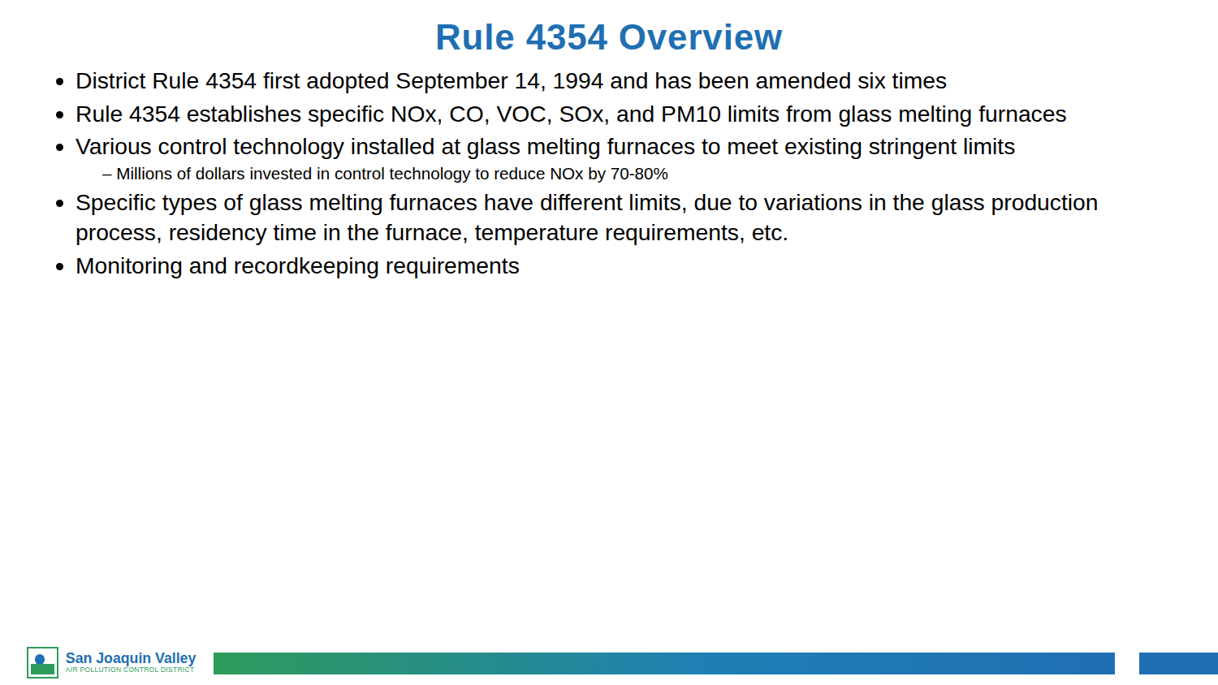Rule 4354 Overview
District Rule 4354 first adopted September 14, 1994 and has been amended six times
Rule 4354 establishes specific NOx, CO, VOC, SOx, and PM10 limits from glass melting furnaces
Various control technology installed at glass melting furnaces to meet existing stringent limits
Millions of dollars invested in control technology to reduce NOx by 70-80%
Specific types of glass melting furnaces have different limits, due to variations in the glass production process, residency time in the furnace, temperature requirements, etc.
Monitoring and recordkeeping requirements
5
San Joaquin Valley
AIR POLLUTION CONTROL DISTRICT